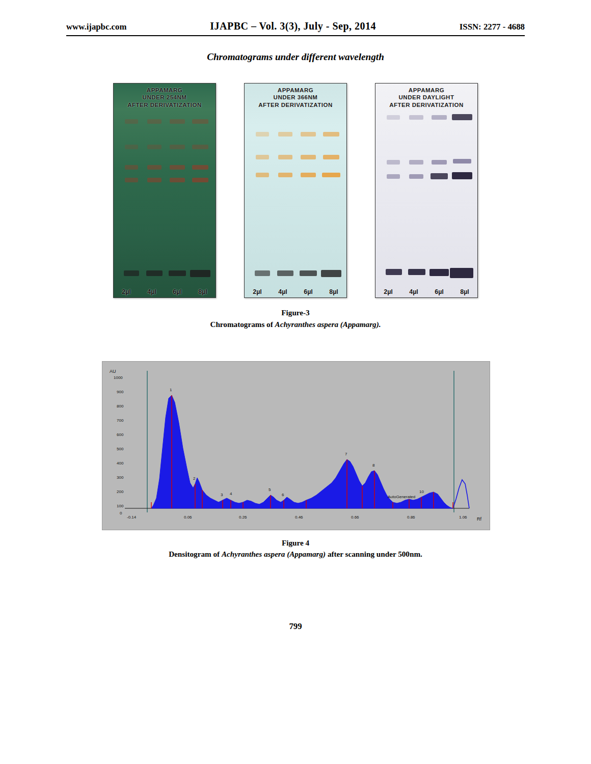www.ijapbc.com IJAPBC – Vol. 3(3), July - Sep, 2014 ISSN: 2277 - 4688
Chromatograms under different wavelength
Appamarg
under 254nm
after derivatization
2µl 4µl 6µl 8µl
Appamarg
under 366nm
after derivatization
2µl 4µl 6µl 8µl
Appamarg
under daylight
after derivatization
2µl 4µl 6µl 8µl
Figure-3
Chromatograms of Achyranthes aspera (Appamarg).
AU Rf 1000 900 800 700 600 500 400 300 200 100 0 -0.14 0.06 0.26 0.46 0.66 0.86 1.06 1 2 3 4 5 6 7 8 10 AutoGenerated
Figure 4
Densitogram of Achyranthes aspera (Appamarg) after scanning under 500nm.
799